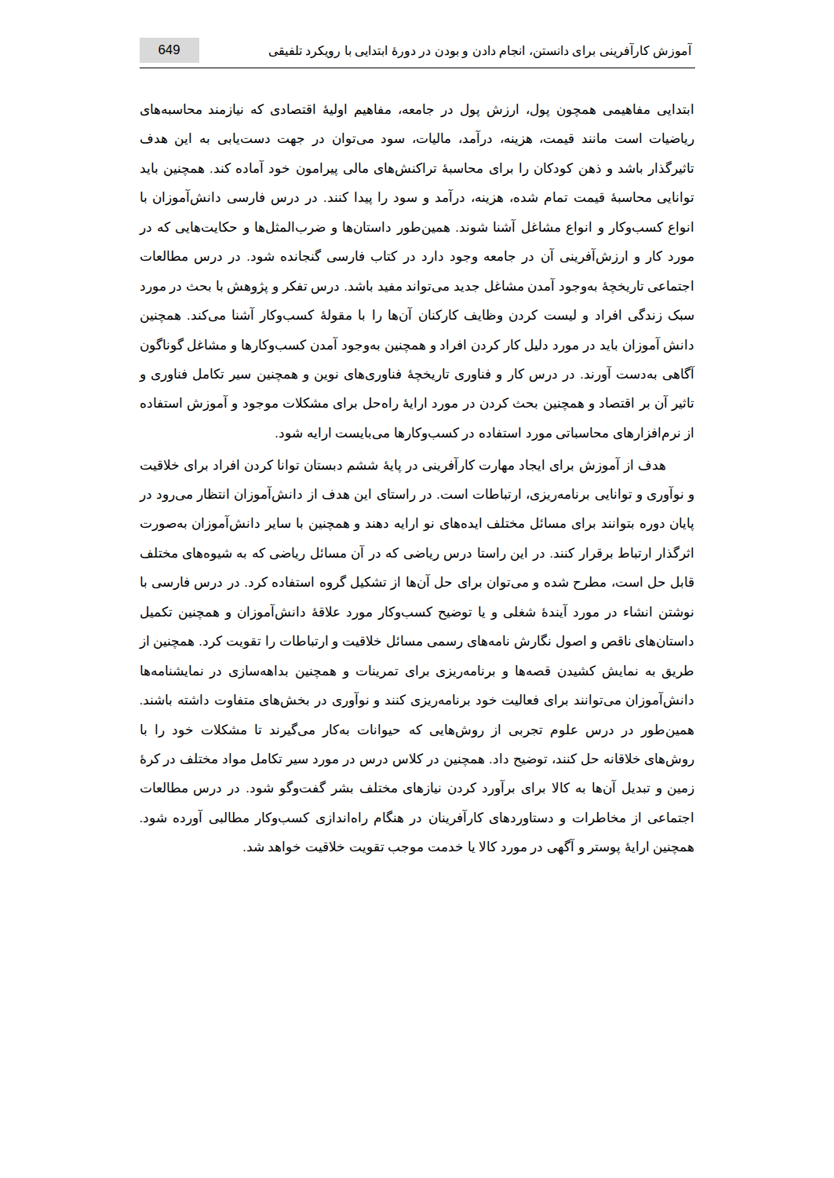آموزش کارآفرینی برای دانستن، انجام دادن و بودن در دورهٔ ابتدایی با رویکرد تلفیقی
649
ابتدایی مفاهیمی همچون پول، ارزش پول در جامعه، مفاهیم اولیهٔ اقتصادی که نیازمند محاسبه‌های ریاضیات است مانند قیمت، هزینه، درآمد، مالیات، سود می‌توان در جهت دست‌یابی به این هدف تاثیرگذار باشد و ذهن کودکان را برای محاسبهٔ تراکنش‌های مالی پیرامون خود آماده کند. همچنین باید توانایی محاسبهٔ قیمت تمام شده، هزینه، درآمد و سود را پیدا کنند. در درس فارسی دانش‌آموزان با انواع کسب‌وکار و انواع مشاغل آشنا شوند. همین‌طور داستان‌ها و ضرب‌المثل‌ها و حکایت‌هایی که در مورد کار و ارزش‌آفرینی آن در جامعه وجود دارد در کتاب فارسی گنجانده شود. در درس مطالعات اجتماعی تاریخچهٔ به‌وجود آمدن مشاغل جدید می‌تواند مفید باشد. درس تفکر و پژوهش با بحث در مورد سبک زندگی افراد و لیست کردن وظایف کارکنان آن‌ها را با مقولهٔ کسب‌وکار آشنا می‌کند. همچنین دانش آموزان باید در مورد دلیل کار کردن افراد و همچنین به‌وجود آمدن کسب‌وکارها و مشاغل گوناگون آگاهی به‌دست آورند. در درس کار و فناوری تاریخچهٔ فناوری‌های نوین و همچنین سیر تکامل فناوری و تاثیر آن بر اقتصاد و همچنین بحث کردن در مورد ارایهٔ راه‌حل برای مشکلات موجود و آموزش استفاده از نرم‌افزارهای محاسباتی مورد استفاده در کسب‌وکارها می‌بایست ارایه شود.
هدف از آموزش برای ایجاد مهارت کارآفرینی در پایهٔ ششم دبستان توانا کردن افراد برای خلاقیت و نوآوری و توانایی برنامه‌ریزی، ارتباطات است. در راستای این هدف از دانش‌آموزان انتظار می‌رود در پایان دوره بتوانند برای مسائل مختلف ایده‌های نو ارایه دهند و همچنین با سایر دانش‌آموزان به‌صورت اثرگذار ارتباط برقرار کنند. در این راستا درس ریاضی که در آن مسائل ریاضی که به شیوه‌های مختلف قابل حل است، مطرح شده و می‌توان برای حل آن‌ها از تشکیل گروه استفاده کرد. در درس فارسی با نوشتن انشاء در مورد آیندهٔ شغلی و یا توضیح کسب‌وکار مورد علاقهٔ دانش‌آموزان و همچنین تکمیل داستان‌های ناقص و اصول نگارش نامه‌های رسمی مسائل خلاقیت و ارتباطات را تقویت کرد. همچنین از طریق به نمایش کشیدن قصه‌ها و برنامه‌ریزی برای تمرینات و همچنین بداهه‌سازی در نمایشنامه‌ها دانش‌آموزان می‌توانند برای فعالیت خود برنامه‌ریزی کنند و نوآوری در بخش‌های متفاوت داشته باشند. همین‌طور در درس علوم تجربی از روش‌هایی که حیوانات به‌کار می‌گیرند تا مشکلات خود را با روش‌های خلاقانه حل کنند، توضیح داد. همچنین در کلاس درس در مورد سیر تکامل مواد مختلف در کرهٔ زمین و تبدیل آن‌ها به کالا برای برآورد کردن نیازهای مختلف بشر گفت‌وگو شود. در درس مطالعات اجتماعی از مخاطرات و دستاوردهای کارآفرینان در هنگام راه‌اندازی کسب‌وکار مطالبی آورده شود. همچنین ارایهٔ پوستر و آگهی در مورد کالا یا خدمت موجب تقویت خلاقیت خواهد شد.